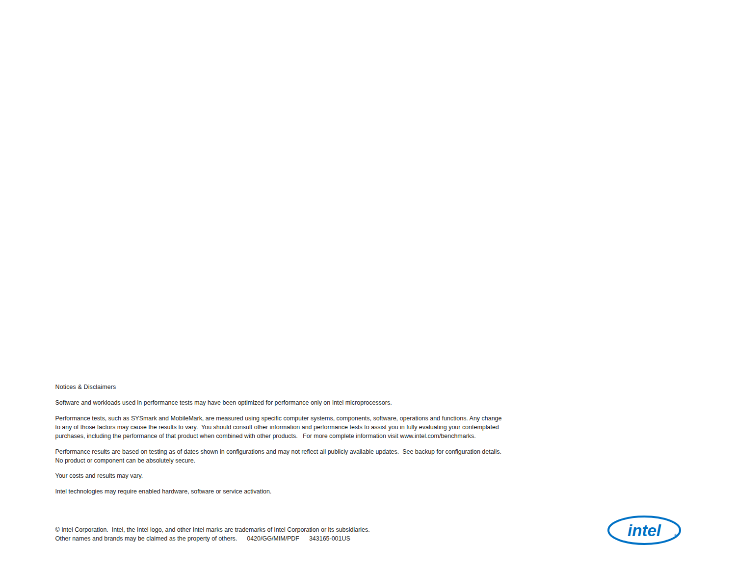Notices & Disclaimers
Software and workloads used in performance tests may have been optimized for performance only on Intel microprocessors.
Performance tests, such as SYSmark and MobileMark, are measured using specific computer systems, components, software, operations and functions. Any change to any of those factors may cause the results to vary. You should consult other information and performance tests to assist you in fully evaluating your contemplated purchases, including the performance of that product when combined with other products. For more complete information visit www.intel.com/benchmarks.
Performance results are based on testing as of dates shown in configurations and may not reflect all publicly available updates. See backup for configuration details. No product or component can be absolutely secure.
Your costs and results may vary.
Intel technologies may require enabled hardware, software or service activation.
© Intel Corporation. Intel, the Intel logo, and other Intel marks are trademarks of Intel Corporation or its subsidiaries.
Other names and brands may be claimed as the property of others. 0420/GG/MIM/PDF 343165-001US
Intel intel ®